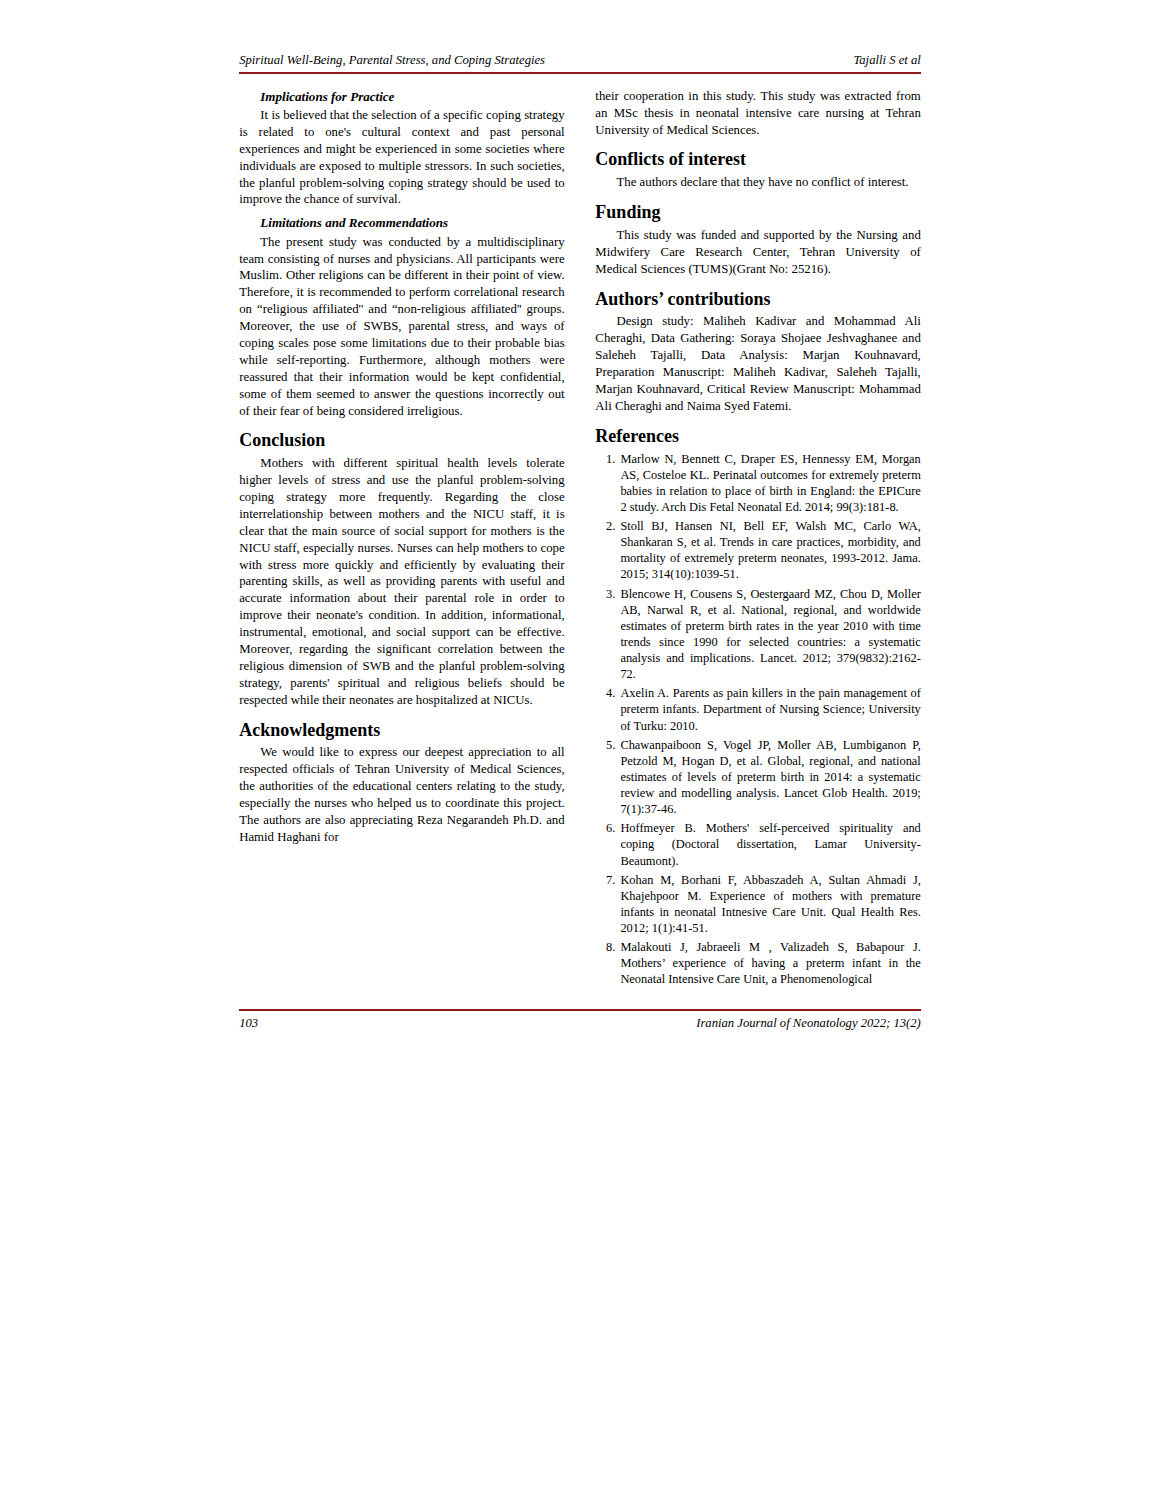Spiritual Well-Being, Parental Stress, and Coping Strategies
Tajalli S et al
Implications for Practice
It is believed that the selection of a specific coping strategy is related to one's cultural context and past personal experiences and might be experienced in some societies where individuals are exposed to multiple stressors. In such societies, the planful problem-solving coping strategy should be used to improve the chance of survival.
Limitations and Recommendations
The present study was conducted by a multidisciplinary team consisting of nurses and physicians. All participants were Muslim. Other religions can be different in their point of view. Therefore, it is recommended to perform correlational research on “religious affiliated'' and “non-religious affiliated'' groups. Moreover, the use of SWBS, parental stress, and ways of coping scales pose some limitations due to their probable bias while self-reporting. Furthermore, although mothers were reassured that their information would be kept confidential, some of them seemed to answer the questions incorrectly out of their fear of being considered irreligious.
Conclusion
Mothers with different spiritual health levels tolerate higher levels of stress and use the planful problem-solving coping strategy more frequently. Regarding the close interrelationship between mothers and the NICU staff, it is clear that the main source of social support for mothers is the NICU staff, especially nurses. Nurses can help mothers to cope with stress more quickly and efficiently by evaluating their parenting skills, as well as providing parents with useful and accurate information about their parental role in order to improve their neonate's condition. In addition, informational, instrumental, emotional, and social support can be effective. Moreover, regarding the significant correlation between the religious dimension of SWB and the planful problem-solving strategy, parents' spiritual and religious beliefs should be respected while their neonates are hospitalized at NICUs.
Acknowledgments
We would like to express our deepest appreciation to all respected officials of Tehran University of Medical Sciences, the authorities of the educational centers relating to the study, especially the nurses who helped us to coordinate this project. The authors are also appreciating Reza Negarandeh Ph.D. and Hamid Haghani for
their cooperation in this study. This study was extracted from an MSc thesis in neonatal intensive care nursing at Tehran University of Medical Sciences.
Conflicts of interest
The authors declare that they have no conflict of interest.
Funding
This study was funded and supported by the Nursing and Midwifery Care Research Center, Tehran University of Medical Sciences (TUMS)(Grant No: 25216).
Authors’ contributions
Design study: Maliheh Kadivar and Mohammad Ali Cheraghi, Data Gathering: Soraya Shojaee Jeshvaghanee and Saleheh Tajalli, Data Analysis: Marjan Kouhnavard, Preparation Manuscript: Maliheh Kadivar, Saleheh Tajalli, Marjan Kouhnavard, Critical Review Manuscript: Mohammad Ali Cheraghi and Naima Syed Fatemi.
References
Marlow N, Bennett C, Draper ES, Hennessy EM, Morgan AS, Costeloe KL. Perinatal outcomes for extremely preterm babies in relation to place of birth in England: the EPICure 2 study. Arch Dis Fetal Neonatal Ed. 2014; 99(3):181-8.
Stoll BJ, Hansen NI, Bell EF, Walsh MC, Carlo WA, Shankaran S, et al. Trends in care practices, morbidity, and mortality of extremely preterm neonates, 1993-2012. Jama. 2015; 314(10):1039-51.
Blencowe H, Cousens S, Oestergaard MZ, Chou D, Moller AB, Narwal R, et al. National, regional, and worldwide estimates of preterm birth rates in the year 2010 with time trends since 1990 for selected countries: a systematic analysis and implications. Lancet. 2012; 379(9832):2162-72.
Axelin A. Parents as pain killers in the pain management of preterm infants. Department of Nursing Science; University of Turku: 2010.
Chawanpaiboon S, Vogel JP, Moller AB, Lumbiganon P, Petzold M, Hogan D, et al. Global, regional, and national estimates of levels of preterm birth in 2014: a systematic review and modelling analysis. Lancet Glob Health. 2019; 7(1):37-46.
Hoffmeyer B. Mothers' self-perceived spirituality and coping (Doctoral dissertation, Lamar University-Beaumont).
Kohan M, Borhani F, Abbaszadeh A, Sultan Ahmadi J, Khajehpoor M. Experience of mothers with premature infants in neonatal Intnesive Care Unit. Qual Health Res. 2012; 1(1):41-51.
Malakouti J, Jabraeeli M , Valizadeh S, Babapour J. Mothers’ experience of having a preterm infant in the Neonatal Intensive Care Unit, a Phenomenological
103
Iranian Journal of Neonatology 2022; 13(2)